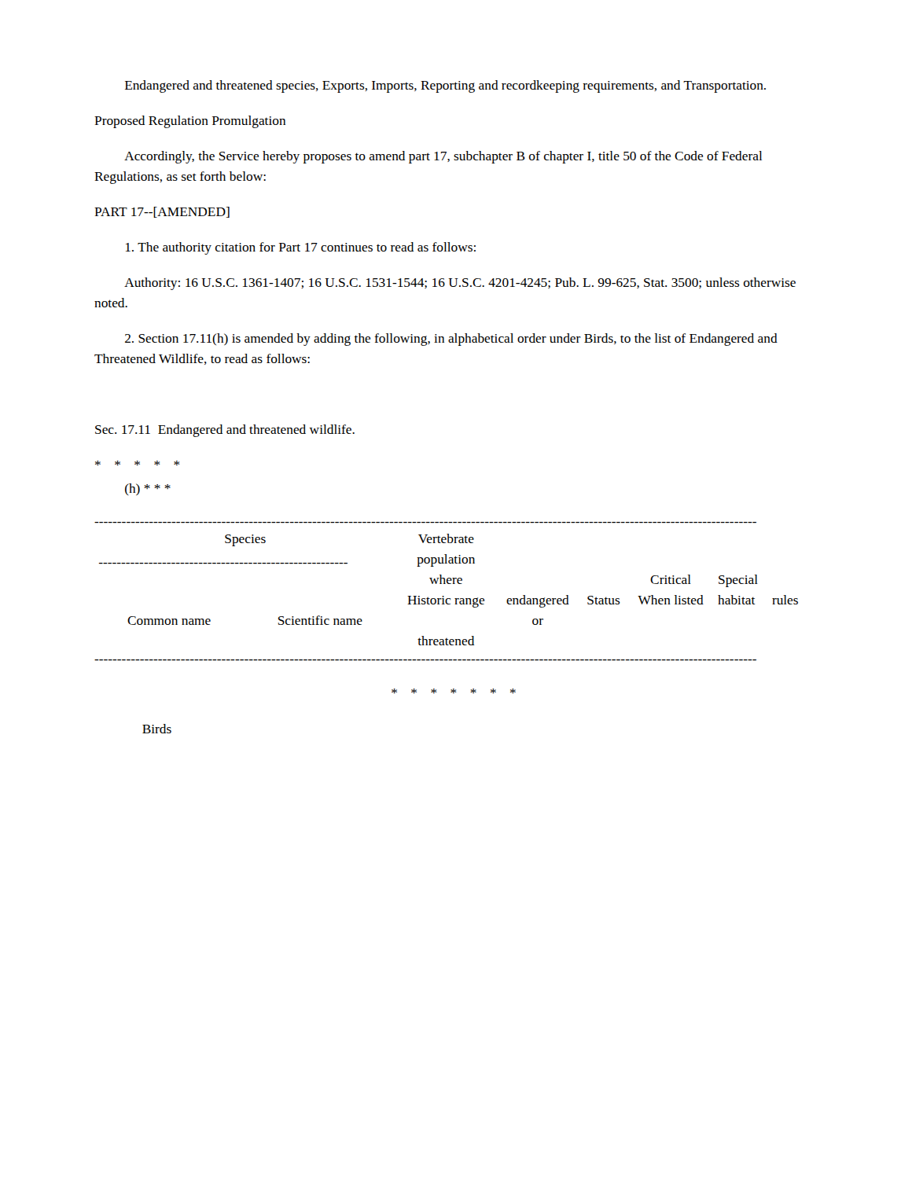Endangered and threatened species, Exports, Imports, Reporting and recordkeeping requirements, and Transportation.
Proposed Regulation Promulgation
Accordingly, the Service hereby proposes to amend part 17, subchapter B of chapter I, title 50 of the Code of Federal Regulations, as set forth below:
PART 17--[AMENDED]
1. The authority citation for Part 17 continues to read as follows:
Authority: 16 U.S.C. 1361-1407; 16 U.S.C. 1531-1544; 16 U.S.C. 4201-4245; Pub. L. 99-625, Stat. 3500; unless otherwise noted.
2. Section 17.11(h) is amended by adding the following, in alphabetical order under Birds, to the list of Endangered and Threatened Wildlife, to read as follows:
Sec. 17.11 Endangered and threatened wildlife.
* * * * *
(h) * * *
--------------------------------------------------------------------------------------------------------------------------------------------------
| Species | Vertebrate | | | | |
| ------------------------------------------------------- | population | | | | |
| | | where | | | Critical | Special |
| | | Historic range | endangered | Status | When listed | habitat rules |
| Common name | Scientific name | | or | | | |
| | | threatened | | | | |
--------------------------------------------------------------------------------------------------------------------------------------------------
* * * * * * *
Birds